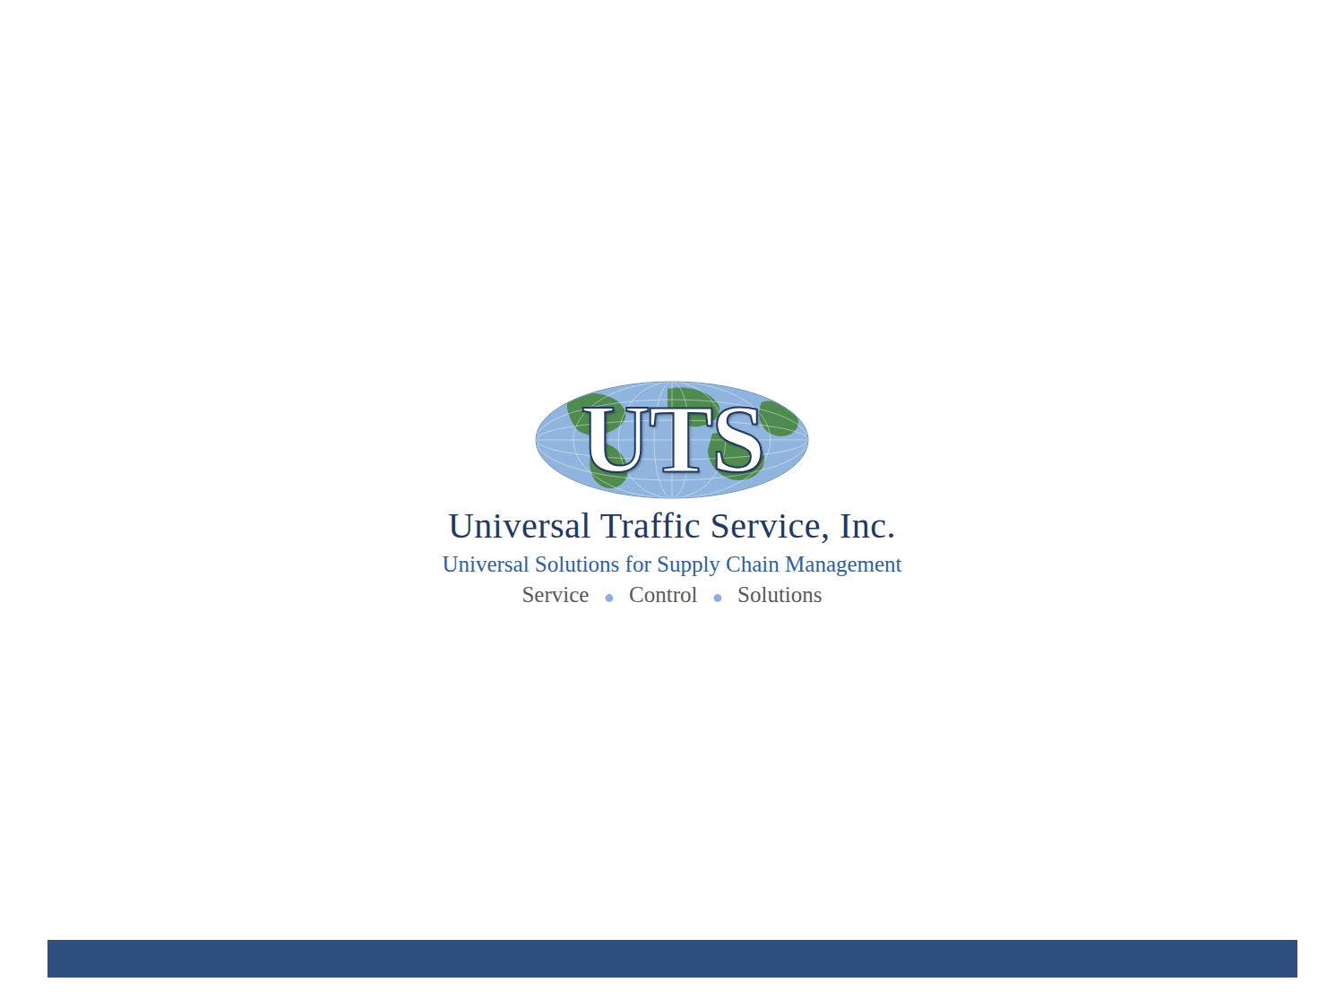UTS
Universal Traffic Service, Inc.
Universal Solutions for Supply Chain Management
Service ● Control ● Solutions